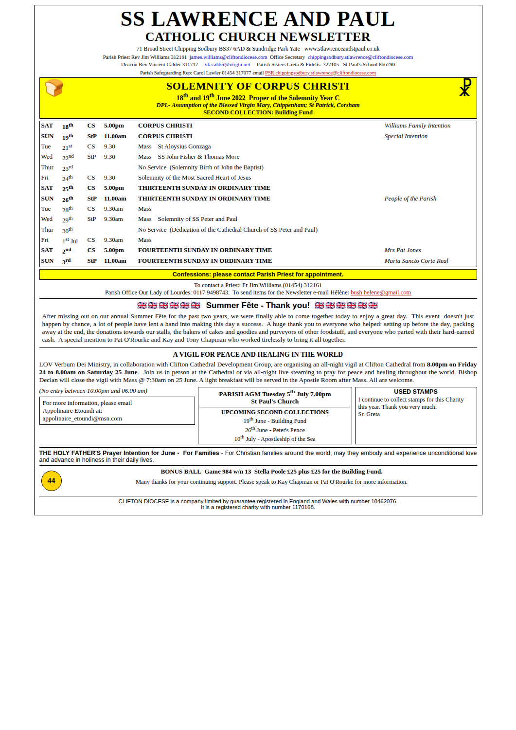SS Lawrence and Paul
Catholic Church Newsletter
71 Broad Street Chipping Sodbury BS37 6AD & Sundridge Park Yate www.stlawrenceandstpaul.co.uk
Parish Priest Rev Jim Williams 312161 james.williams@cliftondiocese.com Office Secretary chippingsodbury.stlawrence@cliftondiocese.com
Deacon Rev Vincent Calder 311717 vk.calder@virgin.net Parish Sisters Greta & Fidelis 327105 St Paul's School 866790
Parish Safeguarding Rep: Carol Lawler 01454 317077 email PSR.chippingsodbury.stlawrence@cliftondiocese.com
🍞 ☧
Solemnity of Corpus Christi
18th and 19th June 2022 Proper of the Solemnity Year C
DPL- Assumption of the Blessed Virgin Mary, Chippenham; St Patrick, Corsham
SECOND COLLECTION: Building Fund
| SAT | 18 th | CS | 5.00pm | CORPUS CHRISTI | Williams Family Intention |
| SUN | 19 th | StP | 11.00am | CORPUS CHRISTI | Special Intention |
| Tue | 21 st | CS | 9.30 | Mass St Aloysius Gonzaga | |
| Wed | 22 nd | StP | 9.30 | Mass SS John Fisher & Thomas More | |
| Thur | 23 rd | | | No Service (Solemnity Birth of John the Baptist) | |
| Fri | 24 th | CS | 9.30 | Solemnity of the Most Sacred Heart of Jesus | |
| SAT | 25 th | CS | 5.00pm | THIRTEENTH SUNDAY IN ORDINARY TIME | |
| SUN | 26 th | StP | 11.00am | THIRTEENTH SUNDAY IN ORDINARY TIME | People of the Parish |
| Tue | 28 th | CS | 9.30am | Mass | |
| Wed | 29 th | StP | 9.30am | Mass Solemnity of SS Peter and Paul | |
| Thur | 30 th | | | No Service (Dedication of the Cathedral Church of SS Peter and Paul) | |
| Fri | 1 st Jul | CS | 9.30am | Mass | |
| SAT | 2 nd | CS | 5.00pm | FOURTEENTH SUNDAY IN ORDINARY TIME | Mrs Pat Jones |
| SUN | 3 rd | StP | 11.00am | FOURTEENTH SUNDAY IN ORDINARY TIME | Maria Sancto Corte Real |
Confessions: please contact Parish Priest for appointment.
To contact a Priest: Fr Jim Williams (01454) 312161
Parish Office Our Lady of Lourdes: 0117 9498743. To send items for the Newsletter e-mail Hélène: bush.helene@gmail.com
🇬🇧🇬🇧🇬🇧🇬🇧🇬🇧🇬🇧
Summer Fête - Thank you!
🇬🇧🇬🇧🇬🇧🇬🇧🇬🇧🇬🇧
After missing out on our annual Summer Fête for the past two years, we were finally able to come together today to enjoy a great day. This event doesn't just happen by chance, a lot of people have lent a hand into making this day a success. A huge thank you to everyone who helped: setting up before the day, packing away at the end, the donations towards our stalls, the bakers of cakes and goodies and purveyors of other foodstuff, and everyone who parted with their hard-earned cash. A special mention to Pat O'Rourke and Kay and Tony Chapman who worked tirelessly to bring it all together.
A VIGIL FOR PEACE AND HEALING IN THE WORLD
LOV Verbum Dei Ministry, in collaboration with Clifton Cathedral Development Group, are organising an all-night vigil at Clifton Cathedral from 8.00pm on Friday 24 to 8.00am on Saturday 25 June. Join us in person at the Cathedral or via all-night live steaming to pray for peace and healing throughout the world. Bishop Declan will close the vigil with Mass @ 7:30am on 25 June. A light breakfast will be served in the Apostle Room after Mass. All are welcome.
(No entry between 10.00pm and 06.00 am)
For more information, please email
Appolinaire Etoundi at:
appolinaire_etoundi@msn.com
PARISH AGM Tuesday 5th July 7.00pm
St Paul's Church
UPCOMING SECOND COLLECTIONS
19th June - Building Fund
26th June - Peter's Pence
10th July - Apostleship of the Sea
USED STAMPS
I continue to collect stamps for this Charity this year. Thank you very much.
Sr. Greta
THE HOLY FATHER'S Prayer Intention for June - For Families - For Christian families around the world; may they embody and experience unconditional love and advance in holiness in their daily lives.
44
BONUS BALL Game 984 w/n 13 Stella Poole £25 plus £25 for the Building Fund.
Many thanks for your continuing support. Please speak to Kay Chapman or Pat O'Rourke for more information.
CLIFTON DIOCESE is a company limited by guarantee registered in England and Wales with number 10462076.
It is a registered charity with number 1170168.